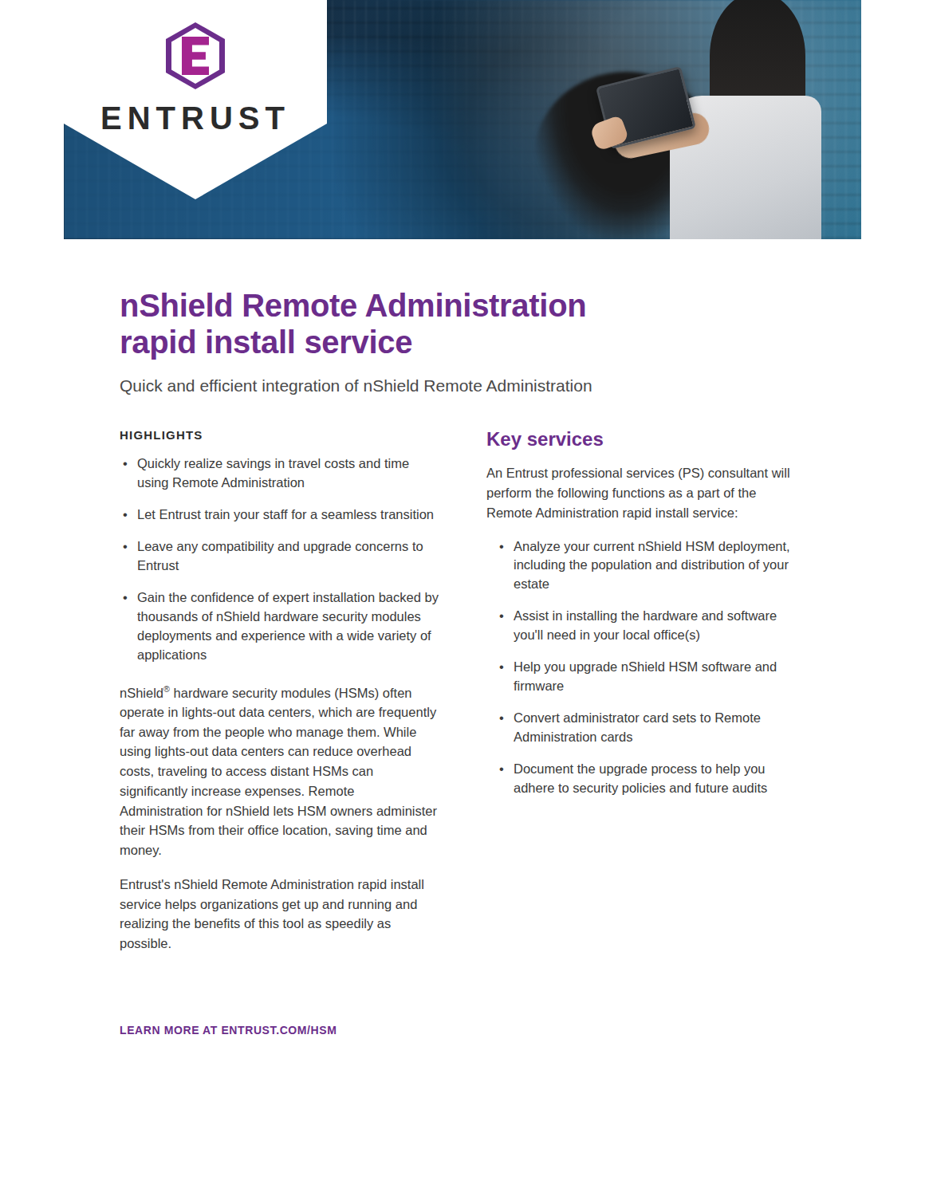ENTRUST
nShield Remote Administration
rapid install service
Quick and efficient integration of nShield Remote Administration
Highlights
Quickly realize savings in travel costs and time using Remote Administration
Let Entrust train your staff for a seamless transition
Leave any compatibility and upgrade concerns to Entrust
Gain the confidence of expert installation backed by thousands of nShield hardware security modules deployments and experience with a wide variety of applications
nShield® hardware security modules (HSMs) often operate in lights-out data centers, which are frequently far away from the people who manage them. While using lights-out data centers can reduce overhead costs, traveling to access distant HSMs can significantly increase expenses. Remote Administration for nShield lets HSM owners administer their HSMs from their office location, saving time and money.
Entrust's nShield Remote Administration rapid install service helps organizations get up and running and realizing the benefits of this tool as speedily as possible.
Key services
An Entrust professional services (PS) consultant will perform the following functions as a part of the Remote Administration rapid install service:
Analyze your current nShield HSM deployment, including the population and distribution of your estate
Assist in installing the hardware and software you'll need in your local office(s)
Help you upgrade nShield HSM software and firmware
Convert administrator card sets to Remote Administration cards
Document the upgrade process to help you adhere to security policies and future audits
Learn more at entrust.com/hsm